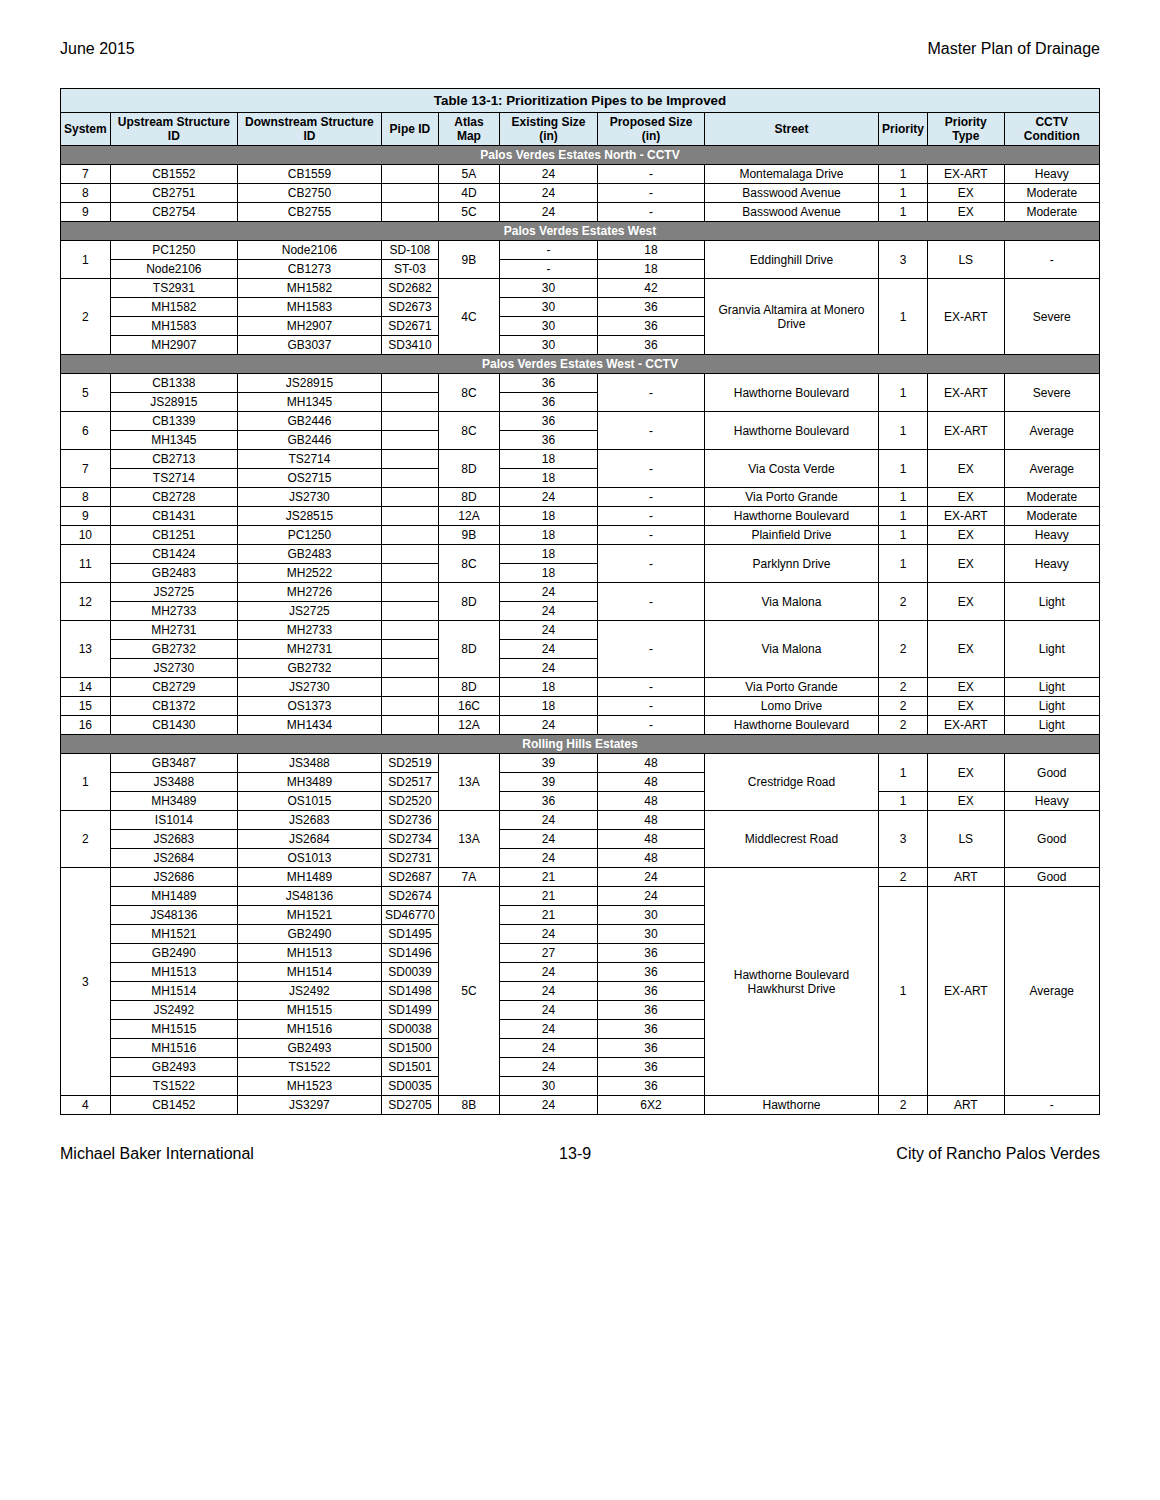June 2015
Master Plan of Drainage
Table 13-1: Prioritization Pipes to be Improved
| System | Upstream Structure ID | Downstream Structure ID | Pipe ID | Atlas Map | Existing Size (in) | Proposed Size (in) | Street | Priority | Priority Type | CCTV Condition |
| --- | --- | --- | --- | --- | --- | --- | --- | --- | --- | --- |
| Palos Verdes Estates North - CCTV |
| 7 | CB1552 | CB1559 | | 5A | 24 | - | Montemalaga Drive | 1 | EX-ART | Heavy |
| 8 | CB2751 | CB2750 | | 4D | 24 | - | Basswood Avenue | 1 | EX | Moderate |
| 9 | CB2754 | CB2755 | | 5C | 24 | - | Basswood Avenue | 1 | EX | Moderate |
| Palos Verdes Estates West |
| 1 | PC1250 | Node2106 | SD-108 | 9B | - | 18 | Eddinghill Drive | 3 | LS | - |
| Node2106 | CB1273 | ST-03 | - | 18 |
| 2 | TS2931 | MH1582 | SD2682 | 4C | 30 | 42 | Granvia Altamira at Monero Drive | 1 | EX-ART | Severe |
| MH1582 | MH1583 | SD2673 | 30 | 36 |
| MH1583 | MH2907 | SD2671 | 30 | 36 |
| MH2907 | GB3037 | SD3410 | 30 | 36 |
| Palos Verdes Estates West - CCTV |
| 5 | CB1338 | JS28915 | | 8C | 36 | - | Hawthorne Boulevard | 1 | EX-ART | Severe |
| JS28915 | MH1345 | | 36 |
| 6 | CB1339 | GB2446 | | 8C | 36 | - | Hawthorne Boulevard | 1 | EX-ART | Average |
| MH1345 | GB2446 | | 36 |
| 7 | CB2713 | TS2714 | | 8D | 18 | - | Via Costa Verde | 1 | EX | Average |
| TS2714 | OS2715 | | 18 |
| 8 | CB2728 | JS2730 | | 8D | 24 | - | Via Porto Grande | 1 | EX | Moderate |
| 9 | CB1431 | JS28515 | | 12A | 18 | - | Hawthorne Boulevard | 1 | EX-ART | Moderate |
| 10 | CB1251 | PC1250 | | 9B | 18 | - | Plainfield Drive | 1 | EX | Heavy |
| 11 | CB1424 | GB2483 | | 8C | 18 | - | Parklynn Drive | 1 | EX | Heavy |
| GB2483 | MH2522 | | 18 |
| 12 | JS2725 | MH2726 | | 8D | 24 | - | Via Malona | 2 | EX | Light |
| MH2733 | JS2725 | | 24 |
| 13 | MH2731 | MH2733 | | 8D | 24 | - | Via Malona | 2 | EX | Light |
| GB2732 | MH2731 | | 24 |
| JS2730 | GB2732 | | 24 |
| 14 | CB2729 | JS2730 | | 8D | 18 | - | Via Porto Grande | 2 | EX | Light |
| 15 | CB1372 | OS1373 | | 16C | 18 | - | Lomo Drive | 2 | EX | Light |
| 16 | CB1430 | MH1434 | | 12A | 24 | - | Hawthorne Boulevard | 2 | EX-ART | Light |
| Rolling Hills Estates |
| 1 | GB3487 | JS3488 | SD2519 | 13A | 39 | 48 | Crestridge Road | 1 | EX | Good |
| JS3488 | MH3489 | SD2517 | 39 | 48 |
| MH3489 | OS1015 | SD2520 | 36 | 48 | 1 | EX | Heavy |
| 2 | IS1014 | JS2683 | SD2736 | 13A | 24 | 48 | Middlecrest Road | 3 | LS | Good |
| JS2683 | JS2684 | SD2734 | 24 | 48 |
| JS2684 | OS1013 | SD2731 | 24 | 48 |
| 3 | JS2686 | MH1489 | SD2687 | 7A | 21 | 24 | Hawthorne Boulevard Hawkhurst Drive | 2 | ART | Good |
| MH1489 | JS48136 | SD2674 | 5C | 21 | 24 | 1 | EX-ART | Average |
| JS48136 | MH1521 | SD46770 | 21 | 30 |
| MH1521 | GB2490 | SD1495 | 24 | 30 |
| GB2490 | MH1513 | SD1496 | 27 | 36 |
| MH1513 | MH1514 | SD0039 | 24 | 36 |
| MH1514 | JS2492 | SD1498 | 24 | 36 |
| JS2492 | MH1515 | SD1499 | 24 | 36 |
| MH1515 | MH1516 | SD0038 | 24 | 36 |
| MH1516 | GB2493 | SD1500 | 24 | 36 |
| GB2493 | TS1522 | SD1501 | 24 | 36 |
| TS1522 | MH1523 | SD0035 | 30 | 36 |
| 4 | CB1452 | JS3297 | SD2705 | 8B | 24 | 6X2 | Hawthorne | 2 | ART | - |
Michael Baker International
13-9
City of Rancho Palos Verdes